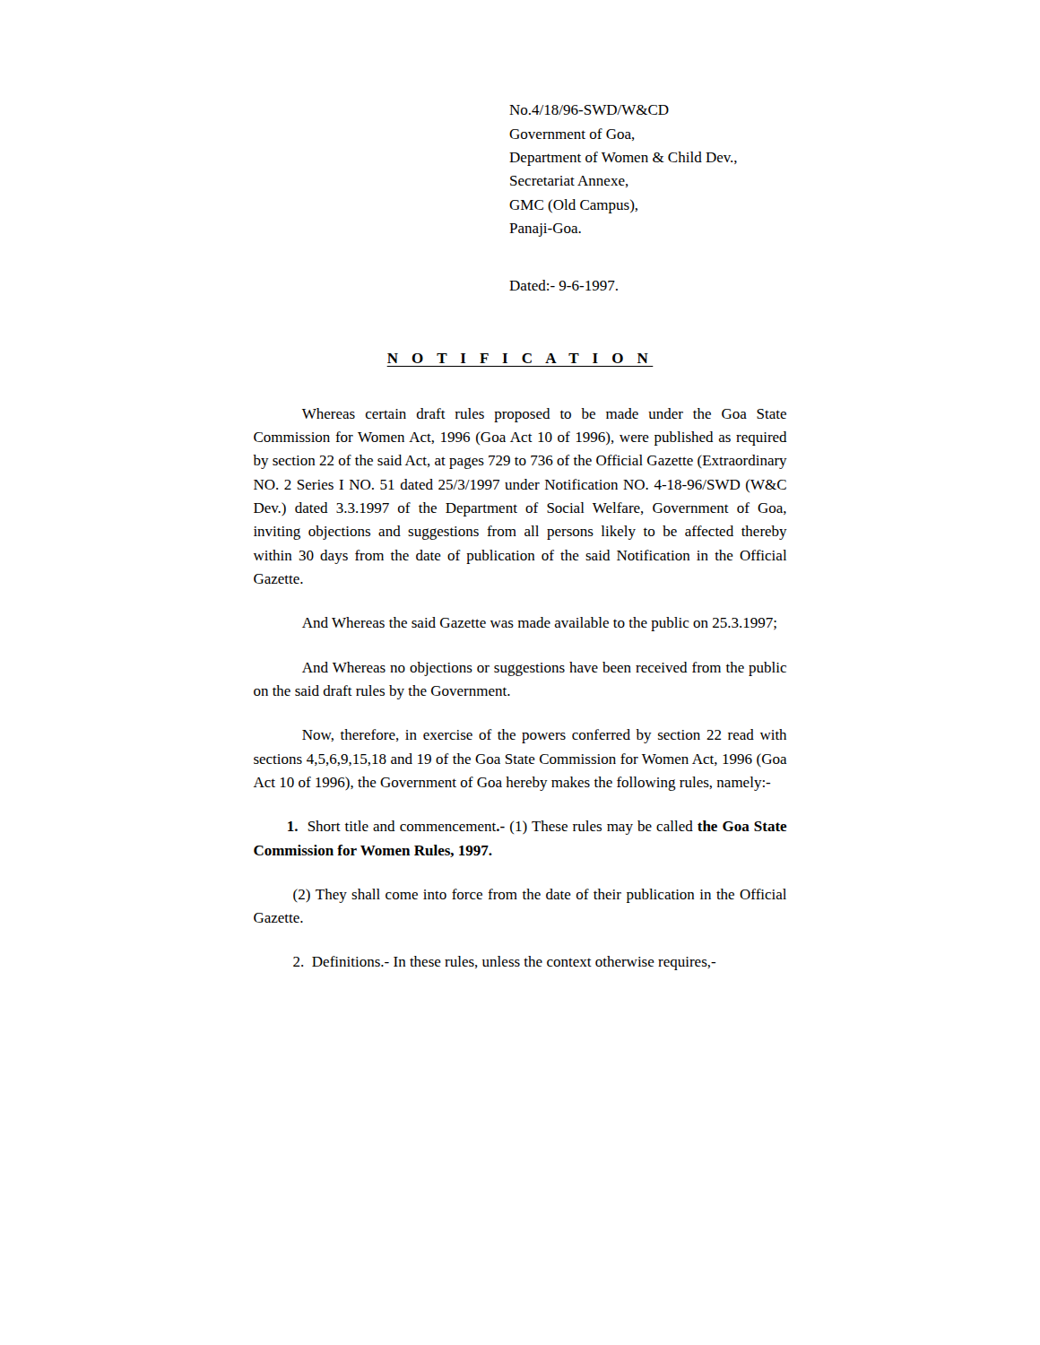No.4/18/96-SWD/W&CD
Government of Goa,
Department of Women & Child Dev.,
Secretariat Annexe,
GMC (Old Campus),
Panaji-Goa.
Dated:- 9-6-1997.
N O T I F I C A T I O N
Whereas certain draft rules proposed to be made under the Goa State Commission for Women Act, 1996 (Goa Act 10 of 1996), were published as required by section 22 of the said Act, at pages 729 to 736 of the Official Gazette (Extraordinary NO. 2 Series I NO. 51 dated 25/3/1997 under Notification NO. 4-18-96/SWD (W&C Dev.) dated 3.3.1997 of the Department of Social Welfare, Government of Goa, inviting objections and suggestions from all persons likely to be affected thereby within 30 days from the date of publication of the said Notification in the Official Gazette.
And Whereas the said Gazette was made available to the public on 25.3.1997;
And Whereas no objections or suggestions have been received from the public on the said draft rules by the Government.
Now, therefore, in exercise of the powers conferred by section 22 read with sections 4,5,6,9,15,18 and 19 of the Goa State Commission for Women Act, 1996 (Goa Act 10 of 1996), the Government of Goa hereby makes the following rules, namely:-
1. Short title and commencement.- (1) These rules may be called the Goa State Commission for Women Rules, 1997.
(2) They shall come into force from the date of their publication in the Official Gazette.
2. Definitions.- In these rules, unless the context otherwise requires,-